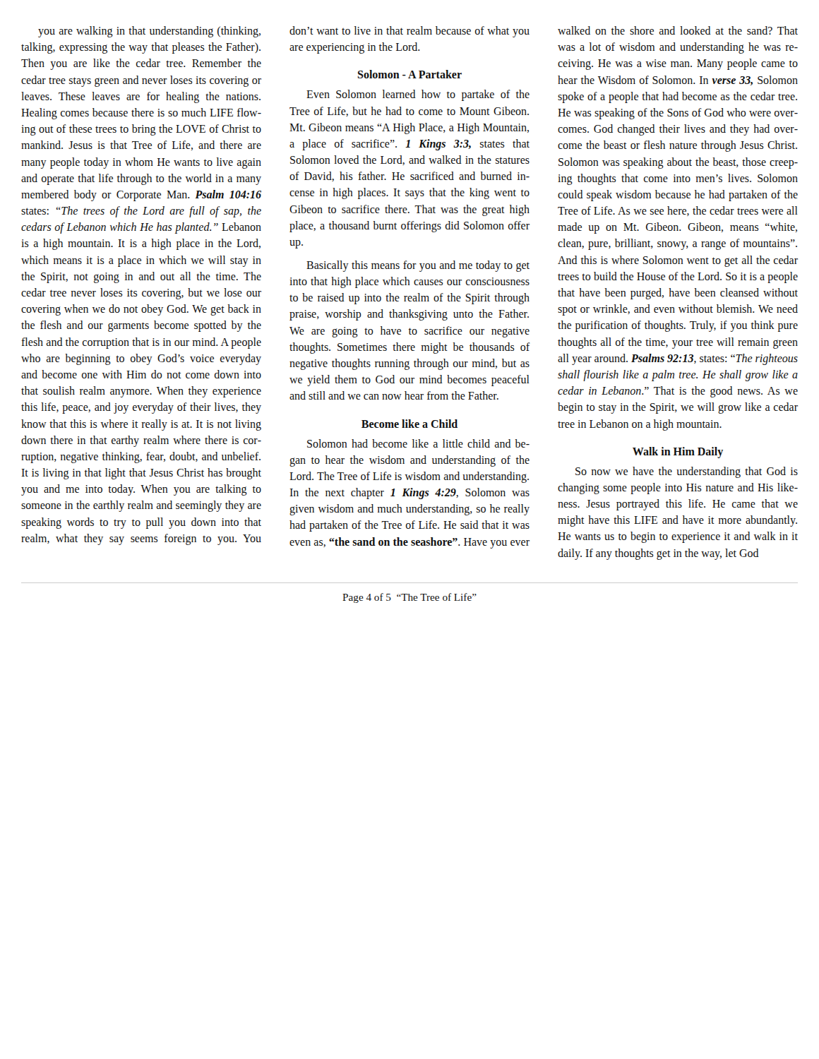you are walking in that understanding (thinking, talking, expressing the way that pleases the Father). Then you are like the cedar tree. Remember the cedar tree stays green and never loses its covering or leaves. These leaves are for healing the nations. Healing comes because there is so much LIFE flowing out of these trees to bring the LOVE of Christ to mankind. Jesus is that Tree of Life, and there are many people today in whom He wants to live again and operate that life through to the world in a many membered body or Corporate Man. Psalm 104:16 states: “The trees of the Lord are full of sap, the cedars of Lebanon which He has planted.” Lebanon is a high mountain. It is a high place in the Lord, which means it is a place in which we will stay in the Spirit, not going in and out all the time. The cedar tree never loses its covering, but we lose our covering when we do not obey God. We get back in the flesh and our garments become spotted by the flesh and the corruption that is in our mind. A people who are beginning to obey God’s voice everyday and become one with Him do not come down into that soulish realm anymore. When they experience this life, peace, and joy everyday of their lives, they know that this is where it really is at. It is not living down there in that earthy realm where there is corruption, negative thinking, fear, doubt, and unbelief. It is living in that light that Jesus Christ has brought you and me into today. When you are talking to someone in the earthly realm and seemingly they are speaking words to try to pull you down into that realm, what they say seems foreign to you. You don’t want to live in that realm because of what you are experiencing in the Lord.
Solomon - A Partaker
Even Solomon learned how to partake of the Tree of Life, but he had to come to Mount Gibeon. Mt. Gibeon means “A High Place, a High Mountain, a place of sacrifice”. 1 Kings 3:3, states that Solomon loved the Lord, and walked in the statures of David, his father. He sacrificed and burned incense in high places. It says that the king went to Gibeon to sacrifice there. That was the great high place, a thousand burnt offerings did Solomon offer up.
Basically this means for you and me today to get into that high place which causes our consciousness to be raised up into the realm of the Spirit through praise, worship and thanksgiving unto the Father. We are going to have to sacrifice our negative thoughts. Sometimes there might be thousands of negative thoughts running through our mind, but as we yield them to God our mind becomes peaceful and still and we can now hear from the Father.
Become like a Child
Solomon had become like a little child and began to hear the wisdom and understanding of the Lord. The Tree of Life is wisdom and understanding. In the next chapter 1 Kings 4:29, Solomon was given wisdom and much understanding, so he really had partaken of the Tree of Life. He said that it was even as, “the sand on the seashore”. Have you ever walked on the shore and looked at the sand? That was a lot of wisdom and understanding he was receiving. He was a wise man. Many people came to hear the Wisdom of Solomon. In verse 33, Solomon spoke of a people that had become as the cedar tree. He was speaking of the Sons of God who were overcomes. God changed their lives and they had overcome the beast or flesh nature through Jesus Christ. Solomon was speaking about the beast, those creeping thoughts that come into men’s lives. Solomon could speak wisdom because he had partaken of the Tree of Life. As we see here, the cedar trees were all made up on Mt. Gibeon. Gibeon, means “white, clean, pure, brilliant, snowy, a range of mountains”. And this is where Solomon went to get all the cedar trees to build the House of the Lord. So it is a people that have been purged, have been cleansed without spot or wrinkle, and even without blemish. We need the purification of thoughts. Truly, if you think pure thoughts all of the time, your tree will remain green all year around. Psalms 92:13, states: “The righteous shall flourish like a palm tree. He shall grow like a cedar in Lebanon.” That is the good news. As we begin to stay in the Spirit, we will grow like a cedar tree in Lebanon on a high mountain.
Walk in Him Daily
So now we have the understanding that God is changing some people into His nature and His likeness. Jesus portrayed this life. He came that we might have this LIFE and have it more abundantly. He wants us to begin to experience it and walk in it daily. If any thoughts get in the way, let God
Page 4 of 5 “The Tree of Life”